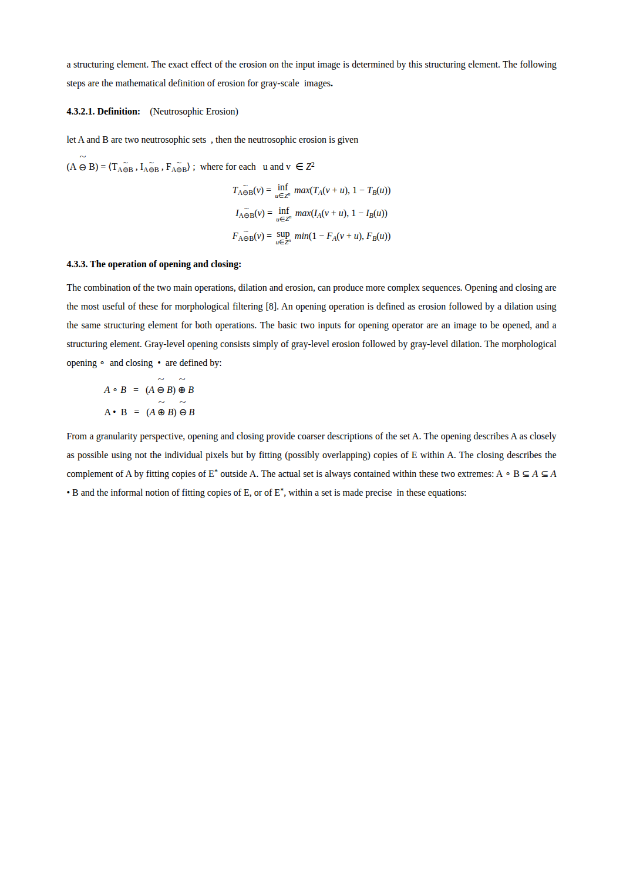a structuring element. The exact effect of the erosion on the input image is determined by this structuring element. The following steps are the mathematical definition of erosion for gray-scale images.
4.3.2.1. Definition: (Neutrosophic Erosion)
let A and B are two neutrosophic sets , then the neutrosophic erosion is given
(A ⊖ B) = ⟨TA⊖B , IA⊖B , FA⊖B⟩ ; where for each u and v ∈ Z2
TA⊖B(v) = infu∈Zn max(TA(v + u), 1 − TB(u))
IA⊖B(v) = infu∈Zn max(IA(v + u), 1 − IB(u))
FA⊖B(v) = supu∈Zn min(1 − FA(v + u), FB(u))
4.3.3. The operation of opening and closing:
The combination of the two main operations, dilation and erosion, can produce more complex sequences. Opening and closing are the most useful of these for morphological filtering [8]. An opening operation is defined as erosion followed by a dilation using the same structuring element for both operations. The basic two inputs for opening operator are an image to be opened, and a structuring element. Gray-level opening consists simply of gray-level erosion followed by gray-level dilation. The morphological opening ∘ and closing • are defined by:
A ∘ B = (A ⊖ B) ⊕ B
A • B = (A ⊕ B) ⊖ B
From a granularity perspective, opening and closing provide coarser descriptions of the set A. The opening describes A as closely as possible using not the individual pixels but by fitting (possibly overlapping) copies of E within A. The closing describes the complement of A by fitting copies of E* outside A. The actual set is always contained within these two extremes: A ∘ B ⊆ A ⊆ A • B and the informal notion of fitting copies of E, or of E*, within a set is made precise in these equations: